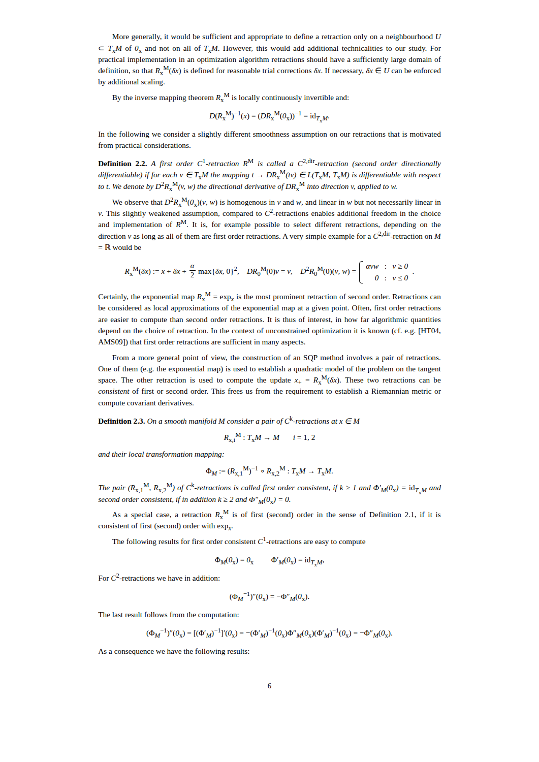More generally, it would be sufficient and appropriate to define a retraction only on a neighbourhood U ⊂ TxM of 0x and not on all of TxM. However, this would add additional technicalities to our study. For practical implementation in an optimization algorithm retractions should have a sufficiently large domain of definition, so that RxM(δx) is defined for reasonable trial corrections δx. If necessary, δx ∈ U can be enforced by additional scaling.
By the inverse mapping theorem RxM is locally continuously invertible and:
D(RxM)−1(x) = (DRxM(0x))−1 = idTxM.
In the following we consider a slightly different smoothness assumption on our retractions that is motivated from practical considerations.
Definition 2.2. A first order C1-retraction RM is called a C2,dir-retraction (second order directionally differentiable) if for each v ∈ TxM the mapping t → DRxM(tv) ∈ L(TxM, TxM) is differentiable with respect to t. We denote by D2RxM(v, w) the directional derivative of DRxM into direction v, applied to w.
We observe that D2RxM(0x)(v, w) is homogenous in v and w, and linear in w but not necessarily linear in v. This slightly weakened assumption, compared to C2-retractions enables additional freedom in the choice and implementation of RM. It is, for example possible to select different retractions, depending on the direction v as long as all of them are first order retractions. A very simple example for a C2,dir-retraction on M = ℝ would be
RxM(δx) := x + δx + α 2 max{δx, 0}2, DR0M(0)v = v, D2R0M(0)(v, w) =
| α vw | : | v ≥ 0 |
| 0 | : | v ≤ 0 |
.
Certainly, the exponential map RxM = expx is the most prominent retraction of second order. Retractions can be considered as local approximations of the exponential map at a given point. Often, first order retractions are easier to compute than second order retractions. It is thus of interest, in how far algorithmic quantities depend on the choice of retraction. In the context of unconstrained optimization it is known (cf. e.g. [HT04, AMS09]) that first order retractions are sufficient in many aspects.
From a more general point of view, the construction of an SQP method involves a pair of retractions. One of them (e.g. the exponential map) is used to establish a quadratic model of the problem on the tangent space. The other retraction is used to compute the update x+ = RxM(δx). These two retractions can be consistent of first or second order. This frees us from the requirement to establish a Riemannian metric or compute covariant derivatives.
Definition 2.3. On a smooth manifold M consider a pair of Ck-retractions at x ∈ M
Rx,iM : TxM → M i = 1, 2
and their local transformation mapping:
ΦM := (Rx,1M)−1 ∘ Rx,2M : TxM → TxM.
The pair (Rx,1M, Rx,2M) of Ck-retractions is called first order consistent, if k ≥ 1 and Φ′M(0x) = idTxM and second order consistent, if in addition k ≥ 2 and Φ″M(0x) = 0.
As a special case, a retraction RxM is of first (second) order in the sense of Definition 2.1, if it is consistent of first (second) order with expx.
The following results for first order consistent C1-retractions are easy to compute
ΦM(0x) = 0x Φ′M(0x) = idTxM,
For C2-retractions we have in addition:
(ΦM−1)″(0x) = −Φ″M(0x).
The last result follows from the computation:
(ΦM−1)″(0x) = [(Φ′M)−1]′(0x) = −(Φ′M)−1(0x)Φ″M(0x)(Φ′M)−1(0x) = −Φ″M(0x).
As a consequence we have the following results:
6